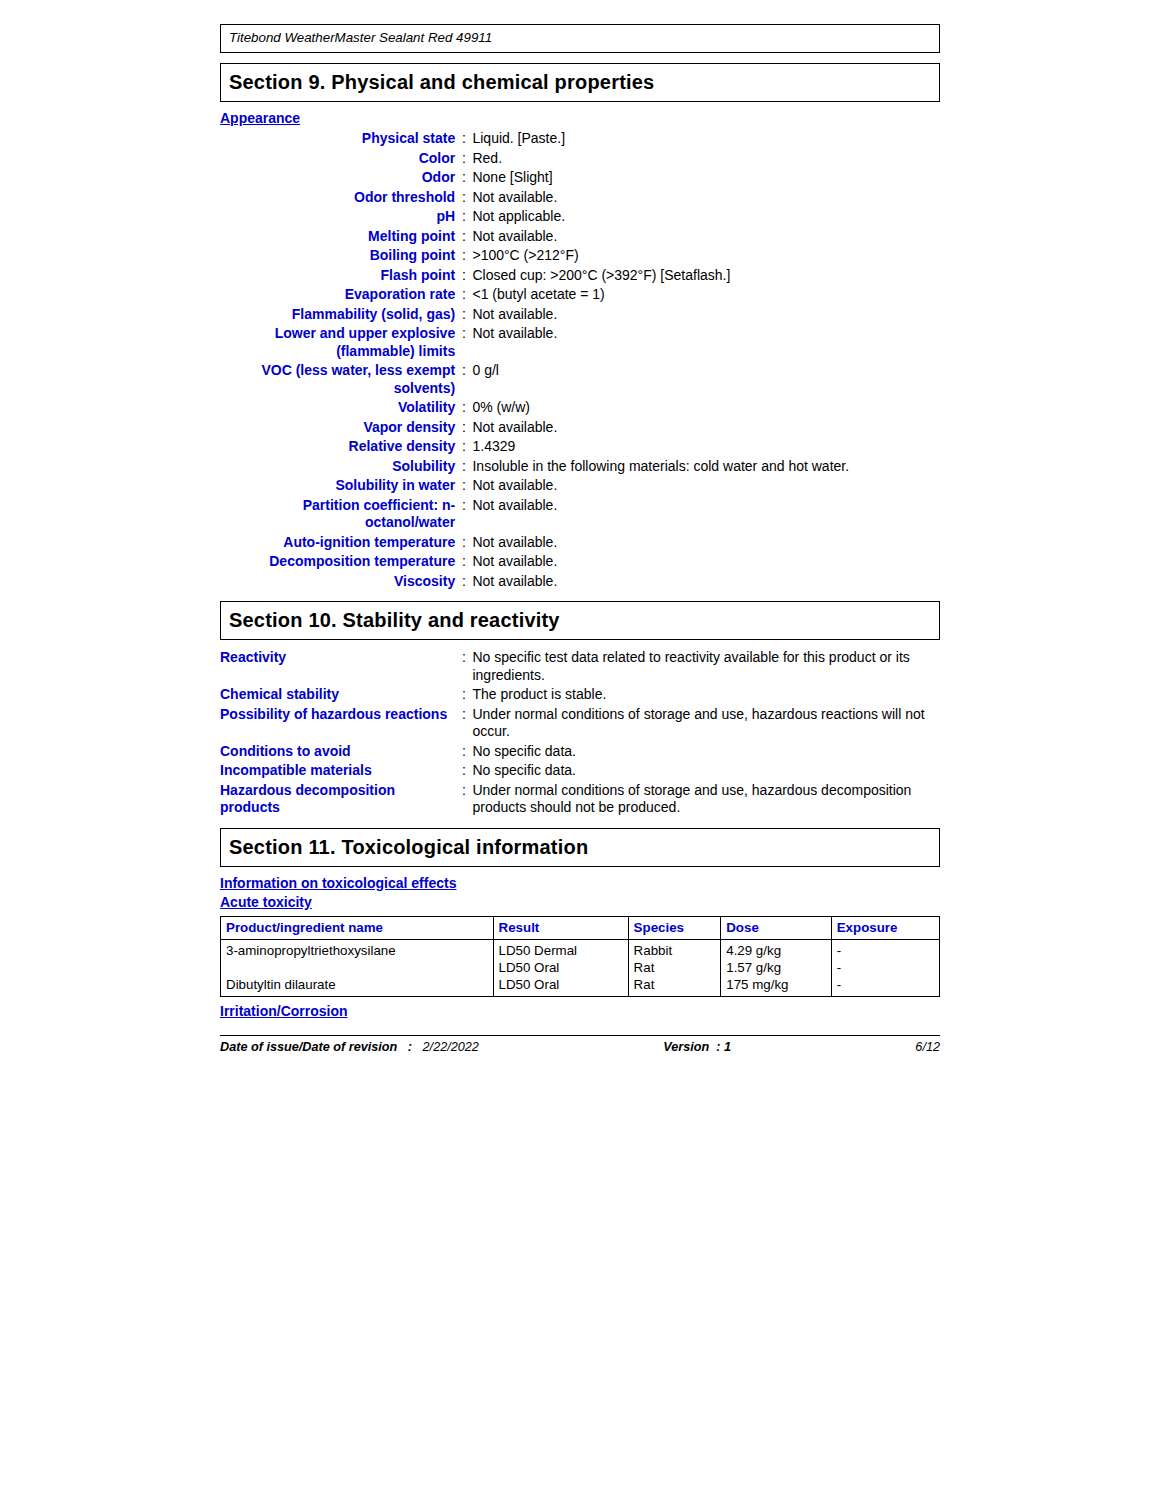Titebond WeatherMaster Sealant Red 49911
Section 9. Physical and chemical properties
Appearance
| Physical state | : | Liquid. [Paste.] |
| Color | : | Red. |
| Odor | : | None [Slight] |
| Odor threshold | : | Not available. |
| pH | : | Not applicable. |
| Melting point | : | Not available. |
| Boiling point | : | >100°C (>212°F) |
| Flash point | : | Closed cup: >200°C (>392°F) [Setaflash.] |
| Evaporation rate | : | <1 (butyl acetate = 1) |
| Flammability (solid, gas) | : | Not available. |
| Lower and upper explosive (flammable) limits | : | Not available. |
| VOC (less water, less exempt solvents) | : | 0 g/l |
| Volatility | : | 0% (w/w) |
| Vapor density | : | Not available. |
| Relative density | : | 1.4329 |
| Solubility | : | Insoluble in the following materials: cold water and hot water. |
| Solubility in water | : | Not available. |
| Partition coefficient: n-octanol/water | : | Not available. |
| Auto-ignition temperature | : | Not available. |
| Decomposition temperature | : | Not available. |
| Viscosity | : | Not available. |
Section 10. Stability and reactivity
| Reactivity | : | No specific test data related to reactivity available for this product or its ingredients. |
| Chemical stability | : | The product is stable. |
| Possibility of hazardous reactions | : | Under normal conditions of storage and use, hazardous reactions will not occur. |
| Conditions to avoid | : | No specific data. |
| Incompatible materials | : | No specific data. |
| Hazardous decomposition products | : | Under normal conditions of storage and use, hazardous decomposition products should not be produced. |
Section 11. Toxicological information
Information on toxicological effects
Acute toxicity
| Product/ingredient name | Result | Species | Dose | Exposure |
| --- | --- | --- | --- | --- |
| 3-aminopropyltriethoxysilane Dibutyltin dilaurate | LD50 Dermal LD50 Oral LD50 Oral | Rabbit Rat Rat | 4.29 g/kg 1.57 g/kg 175 mg/kg | - - - |
Irritation/Corrosion
Date of issue/Date of revision : 2/22/2022 Version : 1 6/12